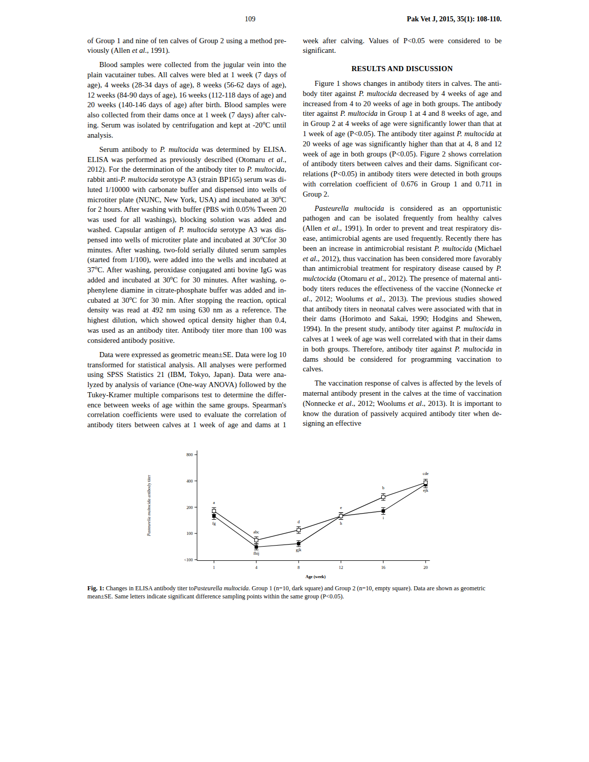109
Pak Vet J, 2015, 35(1): 108-110.
of Group 1 and nine of ten calves of Group 2 using a method previously (Allen et al., 1991).
Blood samples were collected from the jugular vein into the plain vacutainer tubes. All calves were bled at 1 week (7 days of age), 4 weeks (28-34 days of age), 8 weeks (56-62 days of age), 12 weeks (84-90 days of age), 16 weeks (112-118 days of age) and 20 weeks (140-146 days of age) after birth. Blood samples were also collected from their dams once at 1 week (7 days) after calving. Serum was isolated by centrifugation and kept at -20oC until analysis.
Serum antibody to P. multocida was determined by ELISA. ELISA was performed as previously described (Otomaru et al., 2012). For the determination of the antibody titer to P. multocida, rabbit anti-P. multocida serotype A3 (strain BP165) serum was diluted 1/10000 with carbonate buffer and dispensed into wells of microtiter plate (NUNC, New York, USA) and incubated at 30oC for 2 hours. After washing with buffer (PBS with 0.05% Tween 20 was used for all washings), blocking solution was added and washed. Capsular antigen of P. multocida serotype A3 was dispensed into wells of microtiter plate and incubated at 30oCfor 30 minutes. After washing, two-fold serially diluted serum samples (started from 1/100), were added into the wells and incubated at 37oC. After washing, peroxidase conjugated anti bovine IgG was added and incubated at 30oC for 30 minutes. After washing, o-phenylene diamine in citrate-phosphate buffer was added and incubated at 30oC for 30 min. After stopping the reaction, optical density was read at 492 nm using 630 nm as a reference. The highest dilution, which showed optical density higher than 0.4, was used as an antibody titer. Antibody titer more than 100 was considered antibody positive.
Data were expressed as geometric mean±SE. Data were log 10 transformed for statistical analysis. All analyses were performed using SPSS Statistics 21 (IBM, Tokyo, Japan). Data were analyzed by analysis of variance (One-way ANOVA) followed by the Tukey-Kramer multiple comparisons test to determine the difference between weeks of age within the same groups. Spearman's correlation coefficients were used to evaluate the correlation of antibody titers between calves at 1 week of age and dams at 1 week after calving. Values of P<0.05 were considered to be significant.
Results and Discussion
Figure 1 shows changes in antibody titers in calves. The antibody titer against P. multocida decreased by 4 weeks of age and increased from 4 to 20 weeks of age in both groups. The antibody titer against P. multocida in Group 1 at 4 and 8 weeks of age, and in Group 2 at 4 weeks of age were significantly lower than that at 1 week of age (P<0.05). The antibody titer against P. multocida at 20 weeks of age was significantly higher than that at 4, 8 and 12 week of age in both groups (P<0.05). Figure 2 shows correlation of antibody titers between calves and their dams. Significant correlations (P<0.05) in antibody titers were detected in both groups with correlation coefficient of 0.676 in Group 1 and 0.711 in Group 2.
Pasteurella multocida is considered as an opportunistic pathogen and can be isolated frequently from healthy calves (Allen et al., 1991). In order to prevent and treat respiratory disease, antimicrobial agents are used frequently. Recently there has been an increase in antimicrobial resistant P. multocida (Michael et al., 2012), thus vaccination has been considered more favorably than antimicrobial treatment for respiratory disease caused by P. mulctocida (Otomaru et al., 2012). The presence of maternal antibody titers reduces the effectiveness of the vaccine (Nonnecke et al., 2012; Woolums et al., 2013). The previous studies showed that antibody titers in neonatal calves were associated with that in their dams (Horimoto and Sakai, 1990; Hodgins and Shewen, 1994). In the present study, antibody titer against P. multocida in calves at 1 week of age was well correlated with that in their dams in both groups. Therefore, antibody titer against P. multocida in dams should be considered for programming vaccination to calves.
The vaccination response of calves is affected by the levels of maternal antibody present in the calves at the time of vaccination (Nonnecke et al., 2012; Woolums et al., 2013). It is important to know the duration of passively acquired antibody titer when designing an effective
800 400 200 100 <100 1 4 8 12 16 20 Age (week) Pasteurella multocida antibody titer a fg abc fhij d gjk e h b i cde ejk
Fig. 1: Changes in ELISA antibody titer toPasteurella multocida. Group 1 (n=10, dark square) and Group 2 (n=10, empty square). Data are shown as geometric mean±SE. Same letters indicate significant difference sampling points within the same group (P<0.05).